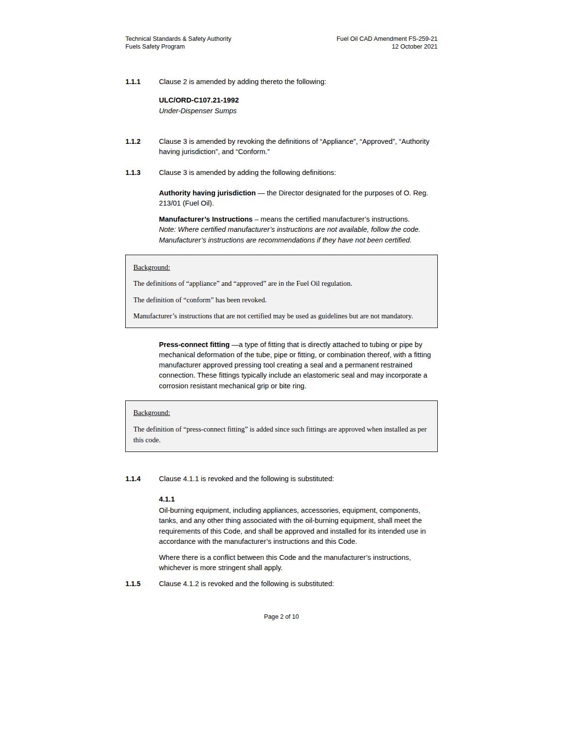Technical Standards & Safety Authority
Fuels Safety Program
Fuel Oil CAD Amendment FS-259-21
12 October 2021
1.1.1
Clause 2 is amended by adding thereto the following:
ULC/ORD-C107.21-1992
Under-Dispenser Sumps
1.1.2
Clause 3 is amended by revoking the definitions of “Appliance”, “Approved”, “Authority having jurisdiction”, and “Conform.”
1.1.3
Clause 3 is amended by adding the following definitions:
Authority having jurisdiction — the Director designated for the purposes of O. Reg. 213/01 (Fuel Oil).
Manufacturer’s Instructions – means the certified manufacturer’s instructions.
Note: Where certified manufacturer’s instructions are not available, follow the code. Manufacturer’s instructions are recommendations if they have not been certified.
Background:
The definitions of “appliance” and “approved” are in the Fuel Oil regulation.
The definition of “conform” has been revoked.
Manufacturer’s instructions that are not certified may be used as guidelines but are not mandatory.
Press-connect fitting —a type of fitting that is directly attached to tubing or pipe by mechanical deformation of the tube, pipe or fitting, or combination thereof, with a fitting manufacturer approved pressing tool creating a seal and a permanent restrained connection. These fittings typically include an elastomeric seal and may incorporate a corrosion resistant mechanical grip or bite ring.
Background:
The definition of “press-connect fitting” is added since such fittings are approved when installed as per this code.
1.1.4
Clause 4.1.1 is revoked and the following is substituted:
4.1.1
Oil-burning equipment, including appliances, accessories, equipment, components, tanks, and any other thing associated with the oil-burning equipment, shall meet the requirements of this Code, and shall be approved and installed for its intended use in accordance with the manufacturer’s instructions and this Code.
Where there is a conflict between this Code and the manufacturer’s instructions, whichever is more stringent shall apply.
1.1.5
Clause 4.1.2 is revoked and the following is substituted:
Page 2 of 10